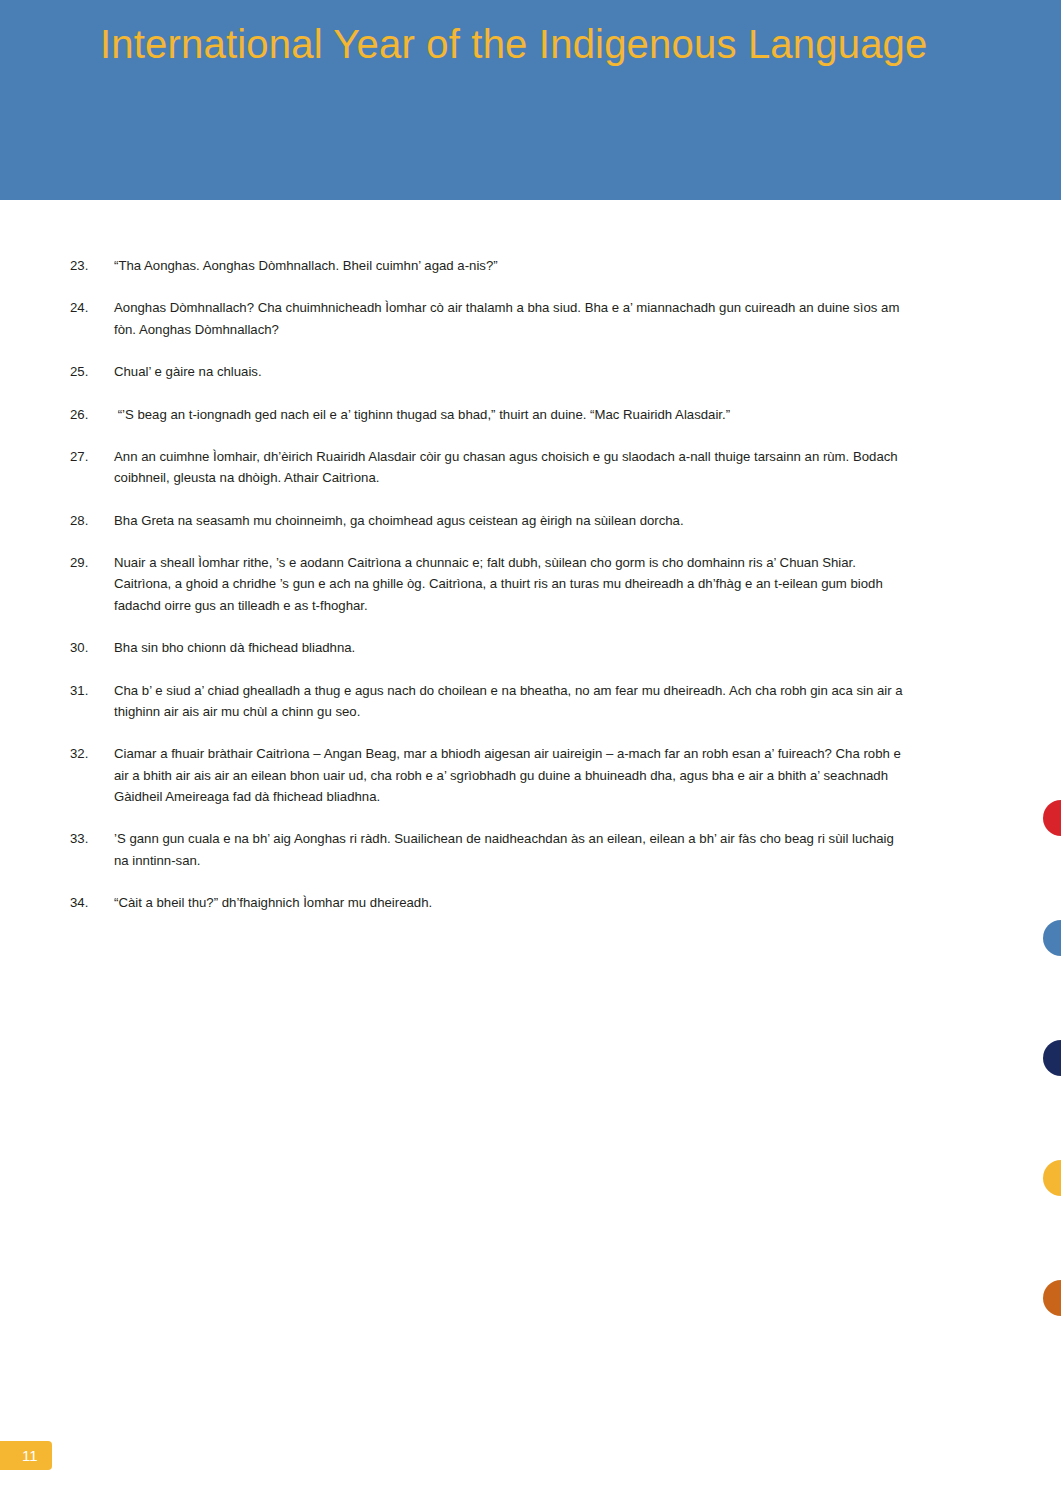International Year of the Indigenous Language
“Tha Aonghas. Aonghas Dòmhnallach. Bheil cuimhn’ agad a-nis?”
Aonghas Dòmhnallach? Cha chuimhnicheadh Ìomhar cò air thalamh a bha siud. Bha e a’ miannachadh gun cuireadh an duine sìos am fòn. Aonghas Dòmhnallach?
Chual’ e gàire na chluais.
“’S beag an t-iongnadh ged nach eil e a’ tighinn thugad sa bhad,” thuirt an duine. “Mac Ruairidh Alasdair.”
Ann an cuimhne Ìomhair, dh’èirich Ruairidh Alasdair còir gu chasan agus choisich e gu slaodach a-nall thuige tarsainn an rùm. Bodach coibhneil, gleusta na dhòigh. Athair Caitrìona.
Bha Greta na seasamh mu choinneimh, ga choimhead agus ceistean ag èirigh na sùilean dorcha.
Nuair a sheall Ìomhar rithe, ’s e aodann Caitrìona a chunnaic e; falt dubh, sùilean cho gorm is cho domhainn ris a’ Chuan Shiar. Caitrìona, a ghoid a chridhe ’s gun e ach na ghille òg. Caitrìona, a thuirt ris an turas mu dheireadh a dh’fhàg e an t-eilean gum biodh fadachd oirre gus an tilleadh e as t-fhoghar.
Bha sin bho chionn dà fhichead bliadhna.
Cha b’ e siud a’ chiad ghealladh a thug e agus nach do choilean e na bheatha, no am fear mu dheireadh. Ach cha robh gin aca sin air a thighinn air ais air mu chùl a chinn gu seo.
Ciamar a fhuair bràthair Caitrìona – Angan Beag, mar a bhiodh aigesan air uaireigin – a-mach far an robh esan a’ fuireach? Cha robh e air a bhith air ais air an eilean bhon uair ud, cha robh e a’ sgrìobhadh gu duine a bhuineadh dha, agus bha e air a bhith a’ seachnadh Gàidheil Ameireaga fad dà fhichead bliadhna.
’S gann gun cuala e na bh’ aig Aonghas ri ràdh. Suailichean de naidheachdan às an eilean, eilean a bh’ air fàs cho beag ri sùil luchaig na inntinn-san.
“Càit a bheil thu?” dh’fhaighnich Ìomhar mu dheireadh.
11